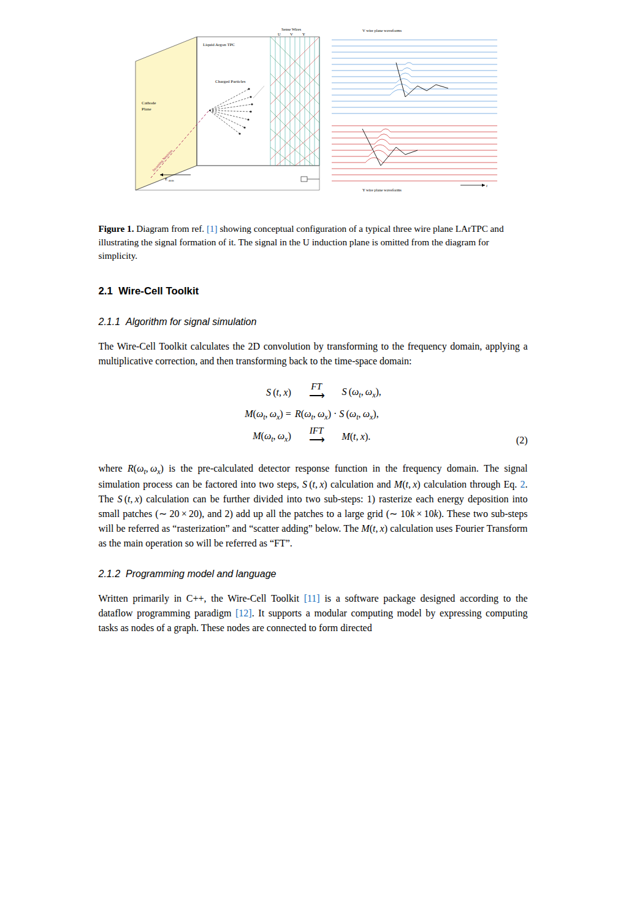Incoming Neutrino Cathode Plane Liquid Argon TPC Charged Particles Sense Wires U V Y E drift V wire plane waveforms Y wire plane waveforms t
Figure 1. Diagram from ref. [1] showing conceptual configuration of a typical three wire plane LArTPC and illustrating the signal formation of it. The signal in the U induction plane is omitted from the diagram for simplicity.
2.1 Wire-Cell Toolkit
2.1.1 Algorithm for signal simulation
The Wire-Cell Toolkit calculates the 2D convolution by transforming to the frequency domain, applying a multiplicative correction, and then transforming back to the time-space domain:
| S ( t , x ) | FT ⟶ | S ( ω t , ω x ), |
| M ( ω t , ω x ) = | R ( ω t , ω x ) · S ( ω t , ω x ), |
| M ( ω t , ω x ) | IFT ⟶ | M ( t , x ). |
(2)
where R(ωt, ωx) is the pre-calculated detector response function in the frequency domain. The signal simulation process can be factored into two steps, S (t, x) calculation and M(t, x) calculation through Eq. 2. The S (t, x) calculation can be further divided into two sub-steps: 1) rasterize each energy deposition into small patches (∼ 20 × 20), and 2) add up all the patches to a large grid (∼ 10k × 10k). These two sub-steps will be referred as “rasterization” and “scatter adding” below. The M(t, x) calculation uses Fourier Transform as the main operation so will be referred as “FT”.
2.1.2 Programming model and language
Written primarily in C++, the Wire-Cell Toolkit [11] is a software package designed according to the dataflow programming paradigm [12]. It supports a modular computing model by expressing computing tasks as nodes of a graph. These nodes are connected to form directed